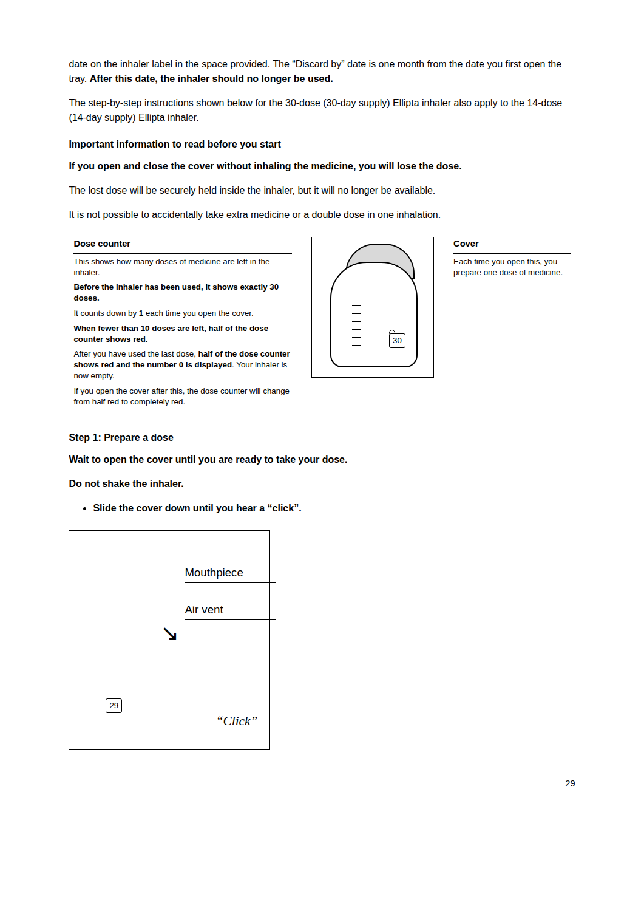date on the inhaler label in the space provided. The “Discard by” date is one month from the date you first open the tray. After this date, the inhaler should no longer be used.
The step-by-step instructions shown below for the 30-dose (30-day supply) Ellipta inhaler also apply to the 14-dose (14-day supply) Ellipta inhaler.
Important information to read before you start
If you open and close the cover without inhaling the medicine, you will lose the dose.
The lost dose will be securely held inside the inhaler, but it will no longer be available.
It is not possible to accidentally take extra medicine or a double dose in one inhalation.
| Dose counter This shows how many doses of medicine are left in the inhaler. Before the inhaler has been used, it shows exactly 30 doses. It counts down by 1 each time you open the cover. When fewer than 10 doses are left, half of the dose counter shows red. After you have used the last dose, half of the dose counter shows red and the number 0 is displayed . Your inhaler is now empty. If you open the cover after this, the dose counter will change from half red to completely red. | 30 | Cover Each time you open this, you prepare one dose of medicine. |
Step 1: Prepare a dose
Wait to open the cover until you are ready to take your dose.
Do not shake the inhaler.
Slide the cover down until you hear a “click”.
Mouthpiece
Air vent
↘
29
“Click”
29